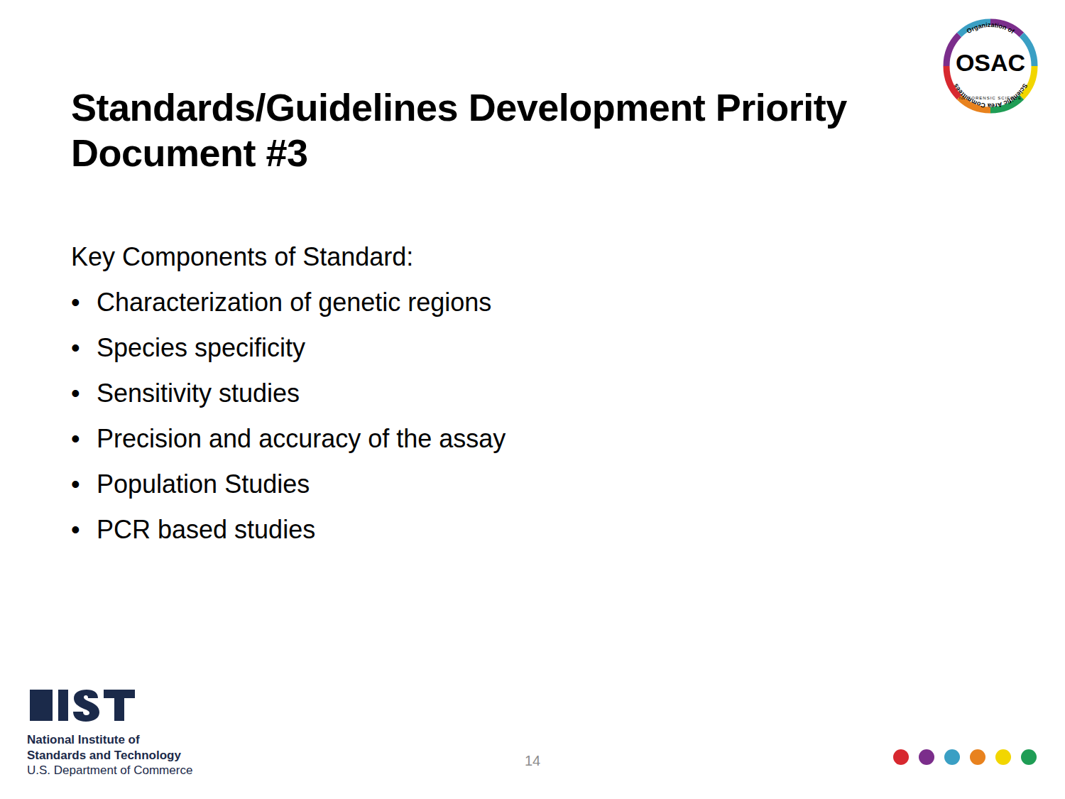Organization of Scientific Area Committees OSAC for FORENSIC SCIENCE
Standards/Guidelines Development Priority Document #3
Key Components of Standard:
Characterization of genetic regions
Species specificity
Sensitivity studies
Precision and accuracy of the assay
Population Studies
PCR based studies
NIST
National Institute of
Standards and Technology
U.S. Department of Commerce
14